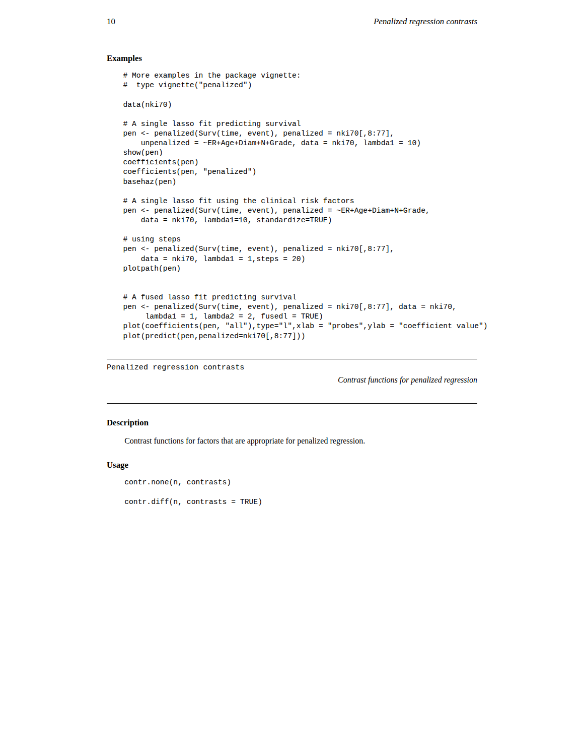10 Penalized regression contrasts
Examples
# More examples in the package vignette:
#  type vignette("penalized")

data(nki70)

# A single lasso fit predicting survival
pen <- penalized(Surv(time, event), penalized = nki70[,8:77],
    unpenalized = ~ER+Age+Diam+N+Grade, data = nki70, lambda1 = 10)
show(pen)
coefficients(pen)
coefficients(pen, "penalized")
basehaz(pen)

# A single lasso fit using the clinical risk factors
pen <- penalized(Surv(time, event), penalized = ~ER+Age+Diam+N+Grade,
    data = nki70, lambda1=10, standardize=TRUE)

# using steps
pen <- penalized(Surv(time, event), penalized = nki70[,8:77],
    data = nki70, lambda1 = 1,steps = 20)
plotpath(pen)


# A fused lasso fit predicting survival
pen <- penalized(Surv(time, event), penalized = nki70[,8:77], data = nki70,
     lambda1 = 1, lambda2 = 2, fusedl = TRUE)
plot(coefficients(pen, "all"),type="l",xlab = "probes",ylab = "coefficient value")
plot(predict(pen,penalized=nki70[,8:77]))
Penalized regression contrasts
Contrast functions for penalized regression
Description
Contrast functions for factors that are appropriate for penalized regression.
Usage
contr.none(n, contrasts)

contr.diff(n, contrasts = TRUE)